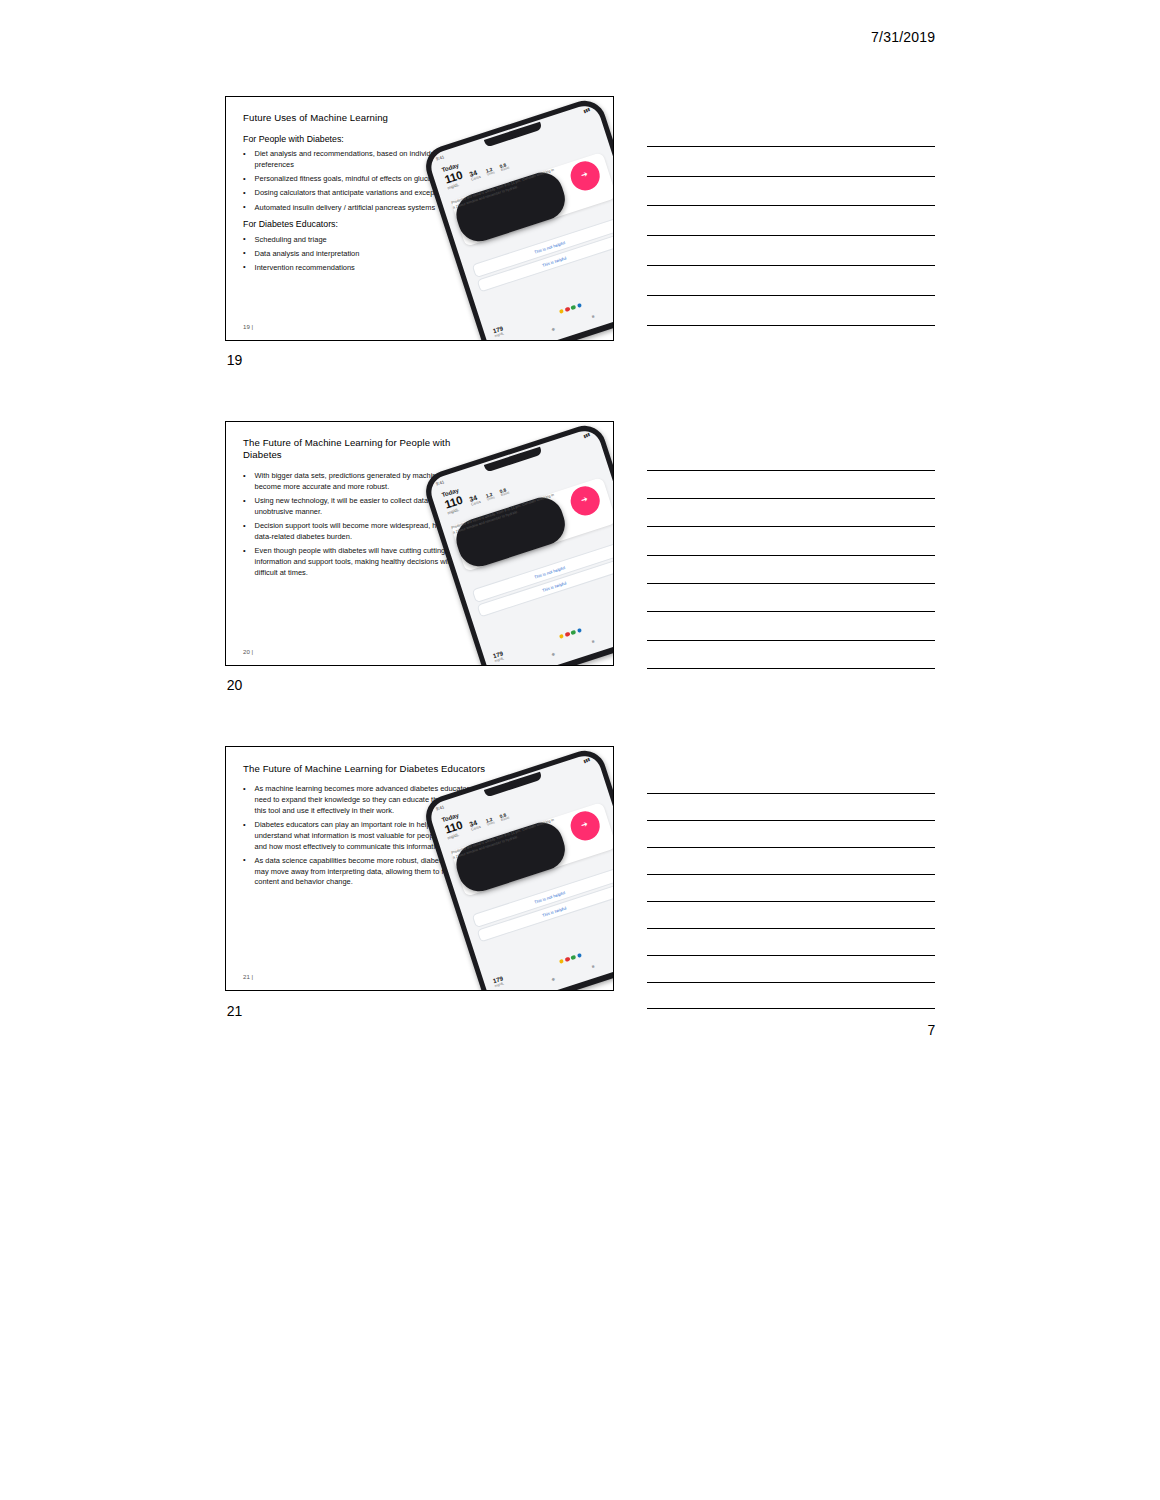7/31/2019
Future Uses of Machine Learning
For People with Diabetes:
Diet analysis and recommendations, based on individual habits and preferences
Personalized fitness goals, mindful of effects on glucose
Dosing calculators that anticipate variations and exceptions
Automated insulin delivery / artificial pancreas systems
For Diabetes Educators:
Scheduling and triage
Data analysis and interpretation
Intervention recommendations
19 |
9:41▮▮▮
Today
110mg/dL
34Carbs
1.2Units
0.8Basal
Today at 9:14 pm
Blood glucose to go up, but not too high, in the next 4 hours
Predicted BG trend is steady, from 9 to 11 pm. Consider checking in a 2 hour window and remember to hydrate.
➔
This is not helpful
This is helpful
179mg/dL
7.2%
●◆■▲
19
The Future of Machine Learning for People with Diabetes
With bigger data sets, predictions generated by machine learning will become more accurate and more robust.
Using new technology, it will be easier to collect data in a more passive, unobtrusive manner.
Decision support tools will become more widespread, helping reduce data-related diabetes burden.
Even though people with diabetes will have cutting cutting edge information and support tools, making healthy decisions will still be difficult at times.
20 |
9:41▮▮▮
Today
110mg/dL
34Carbs
1.2Units
0.8Basal
Today at 9:14 pm
Blood glucose to go up, but not too high, in the next 4 hours
Predicted BG trend is steady, from 9 to 11 pm. Consider checking in a 2 hour window and remember to hydrate.
➔
This is not helpful
This is helpful
179mg/dL
7.2%
●◆■▲
20
The Future of Machine Learning for Diabetes Educators
As machine learning becomes more advanced diabetes educators will need to expand their knowledge so they can educate their patients on this tool and use it effectively in their work.
Diabetes educators can play an important role in helping data scientists understand what information is most valuable for people with diabetes and how most effectively to communicate this information to them.
As data science capabilities become more robust, diabetes educators may move away from interpreting data, allowing them to focus more on content and behavior change.
21 |
9:41▮▮▮
Today
110mg/dL
34Carbs
1.2Units
0.8Basal
Today at 9:14 pm
Blood glucose to go up, but not too high, in the next 4 hours
Predicted BG trend is steady, from 9 to 11 pm. Consider checking in a 2 hour window and remember to hydrate.
➔
This is not helpful
This is helpful
179mg/dL
7.2%
●◆■▲
21
7